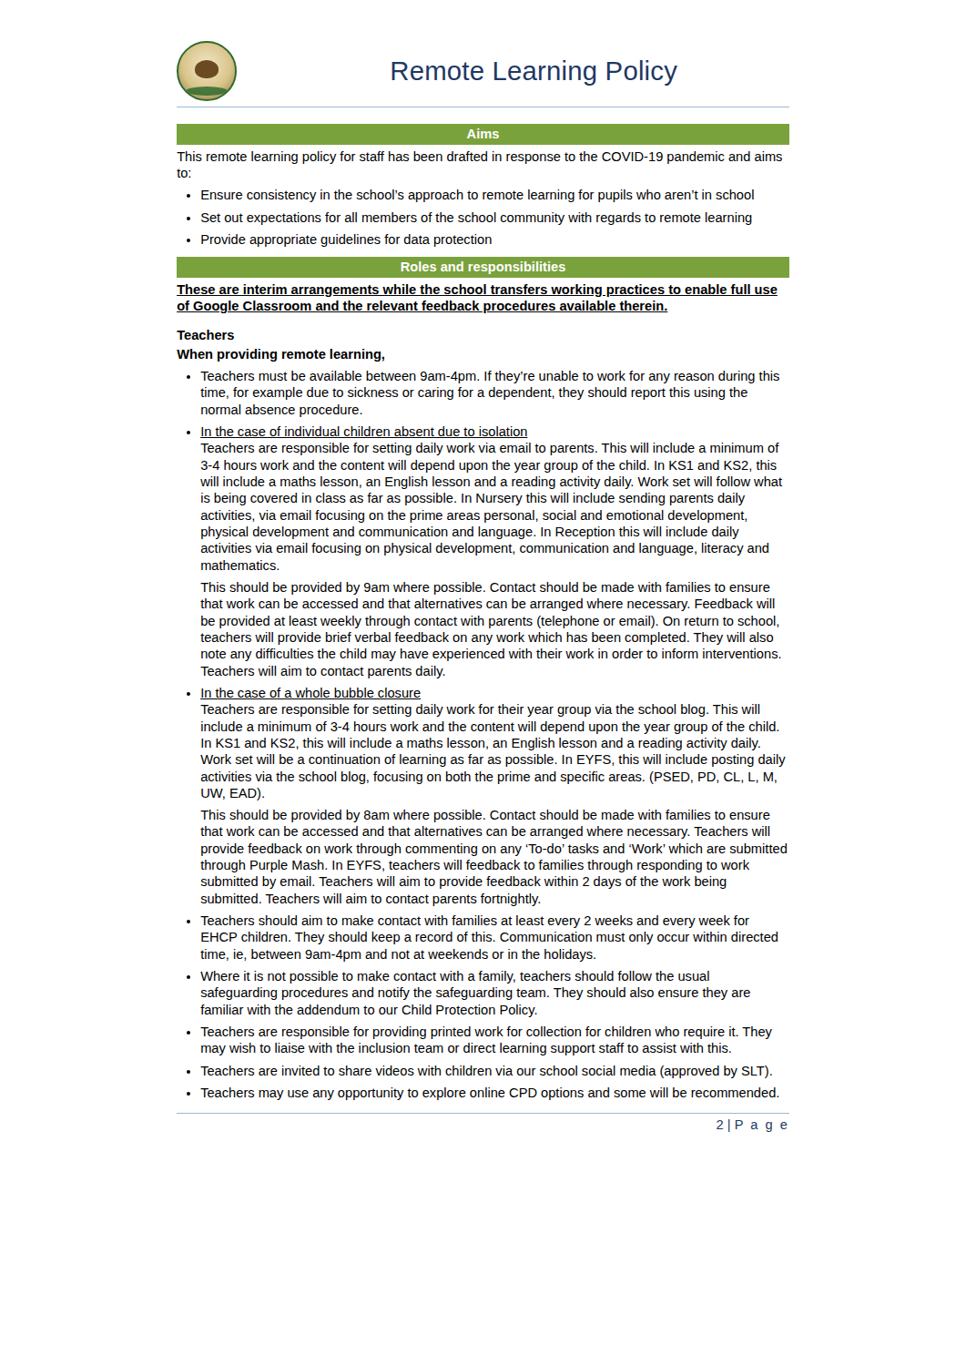Remote Learning Policy
Aims
This remote learning policy for staff has been drafted in response to the COVID-19 pandemic and aims to:
Ensure consistency in the school’s approach to remote learning for pupils who aren’t in school
Set out expectations for all members of the school community with regards to remote learning
Provide appropriate guidelines for data protection
Roles and responsibilities
These are interim arrangements while the school transfers working practices to enable full use of Google Classroom and the relevant feedback procedures available therein.
Teachers
When providing remote learning,
Teachers must be available between 9am-4pm. If they’re unable to work for any reason during this time, for example due to sickness or caring for a dependent, they should report this using the normal absence procedure.
In the case of individual children absent due to isolation
Teachers are responsible for setting daily work via email to parents. This will include a minimum of 3-4 hours work and the content will depend upon the year group of the child. In KS1 and KS2, this will include a maths lesson, an English lesson and a reading activity daily. Work set will follow what is being covered in class as far as possible. In Nursery this will include sending parents daily activities, via email focusing on the prime areas personal, social and emotional development, physical development and communication and language. In Reception this will include daily activities via email focusing on physical development, communication and language, literacy and mathematics.
This should be provided by 9am where possible. Contact should be made with families to ensure that work can be accessed and that alternatives can be arranged where necessary. Feedback will be provided at least weekly through contact with parents (telephone or email). On return to school, teachers will provide brief verbal feedback on any work which has been completed. They will also note any difficulties the child may have experienced with their work in order to inform interventions. Teachers will aim to contact parents daily.
In the case of a whole bubble closure
Teachers are responsible for setting daily work for their year group via the school blog. This will include a minimum of 3-4 hours work and the content will depend upon the year group of the child. In KS1 and KS2, this will include a maths lesson, an English lesson and a reading activity daily. Work set will be a continuation of learning as far as possible. In EYFS, this will include posting daily activities via the school blog, focusing on both the prime and specific areas. (PSED, PD, CL, L, M, UW, EAD).
This should be provided by 8am where possible. Contact should be made with families to ensure that work can be accessed and that alternatives can be arranged where necessary. Teachers will provide feedback on work through commenting on any ‘To-do’ tasks and ‘Work’ which are submitted through Purple Mash. In EYFS, teachers will feedback to families through responding to work submitted by email. Teachers will aim to provide feedback within 2 days of the work being submitted. Teachers will aim to contact parents fortnightly.
Teachers should aim to make contact with families at least every 2 weeks and every week for EHCP children. They should keep a record of this. Communication must only occur within directed time, ie, between 9am-4pm and not at weekends or in the holidays.
Where it is not possible to make contact with a family, teachers should follow the usual safeguarding procedures and notify the safeguarding team. They should also ensure they are familiar with the addendum to our Child Protection Policy.
Teachers are responsible for providing printed work for collection for children who require it. They may wish to liaise with the inclusion team or direct learning support staff to assist with this.
Teachers are invited to share videos with children via our school social media (approved by SLT).
Teachers may use any opportunity to explore online CPD options and some will be recommended.
2 | P a g e